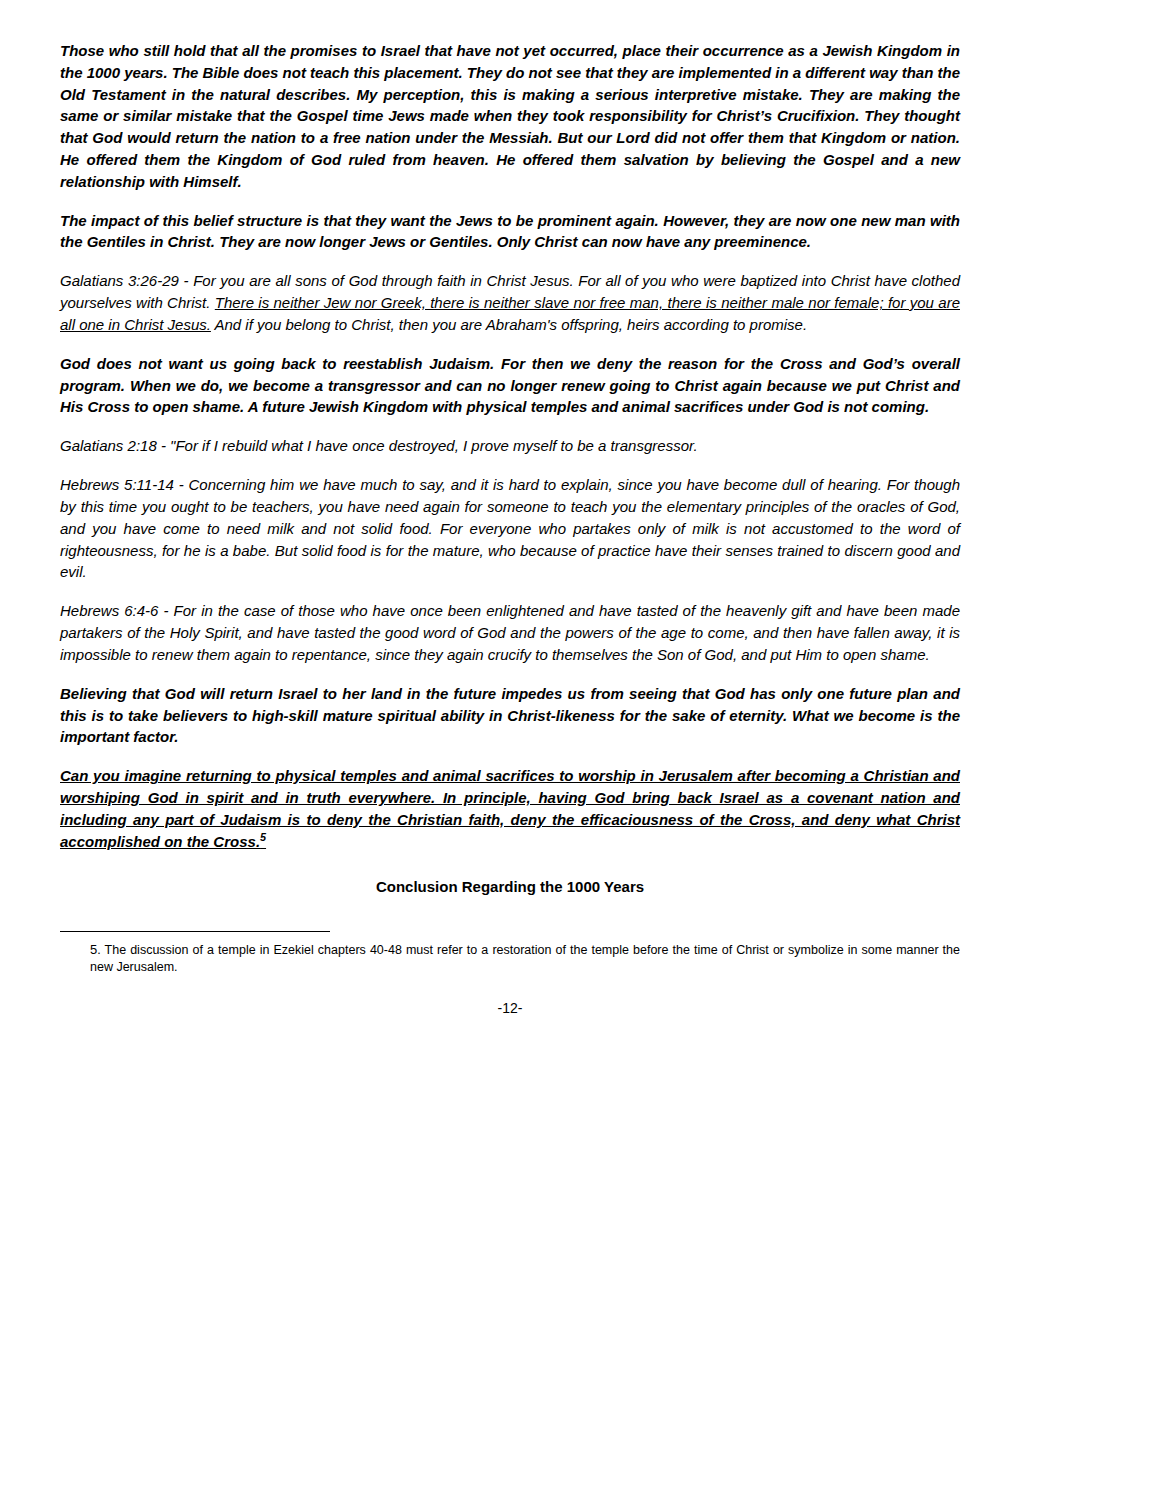Those who still hold that all the promises to Israel that have not yet occurred, place their occurrence as a Jewish Kingdom in the 1000 years. The Bible does not teach this placement. They do not see that they are implemented in a different way than the Old Testament in the natural describes. My perception, this is making a serious interpretive mistake. They are making the same or similar mistake that the Gospel time Jews made when they took responsibility for Christ’s Crucifixion. They thought that God would return the nation to a free nation under the Messiah. But our Lord did not offer them that Kingdom or nation. He offered them the Kingdom of God ruled from heaven. He offered them salvation by believing the Gospel and a new relationship with Himself.
The impact of this belief structure is that they want the Jews to be prominent again. However, they are now one new man with the Gentiles in Christ. They are now longer Jews or Gentiles. Only Christ can now have any preeminence.
Galatians 3:26-29 - For you are all sons of God through faith in Christ Jesus. For all of you who were baptized into Christ have clothed yourselves with Christ. There is neither Jew nor Greek, there is neither slave nor free man, there is neither male nor female; for you are all one in Christ Jesus. And if you belong to Christ, then you are Abraham's offspring, heirs according to promise.
God does not want us going back to reestablish Judaism. For then we deny the reason for the Cross and God’s overall program. When we do, we become a transgressor and can no longer renew going to Christ again because we put Christ and His Cross to open shame. A future Jewish Kingdom with physical temples and animal sacrifices under God is not coming.
Galatians 2:18 - "For if I rebuild what I have once destroyed, I prove myself to be a transgressor.
Hebrews 5:11-14 - Concerning him we have much to say, and it is hard to explain, since you have become dull of hearing. For though by this time you ought to be teachers, you have need again for someone to teach you the elementary principles of the oracles of God, and you have come to need milk and not solid food. For everyone who partakes only of milk is not accustomed to the word of righteousness, for he is a babe. But solid food is for the mature, who because of practice have their senses trained to discern good and evil.
Hebrews 6:4-6 - For in the case of those who have once been enlightened and have tasted of the heavenly gift and have been made partakers of the Holy Spirit, and have tasted the good word of God and the powers of the age to come, and then have fallen away, it is impossible to renew them again to repentance, since they again crucify to themselves the Son of God, and put Him to open shame.
Believing that God will return Israel to her land in the future impedes us from seeing that God has only one future plan and this is to take believers to high-skill mature spiritual ability in Christ-likeness for the sake of eternity. What we become is the important factor.
Can you imagine returning to physical temples and animal sacrifices to worship in Jerusalem after becoming a Christian and worshiping God in spirit and in truth everywhere. In principle, having God bring back Israel as a covenant nation and including any part of Judaism is to deny the Christian faith, deny the efficaciousness of the Cross, and deny what Christ accomplished on the Cross.5
Conclusion Regarding the 1000 Years
5. The discussion of a temple in Ezekiel chapters 40-48 must refer to a restoration of the temple before the time of Christ or symbolize in some manner the new Jerusalem.
-12-